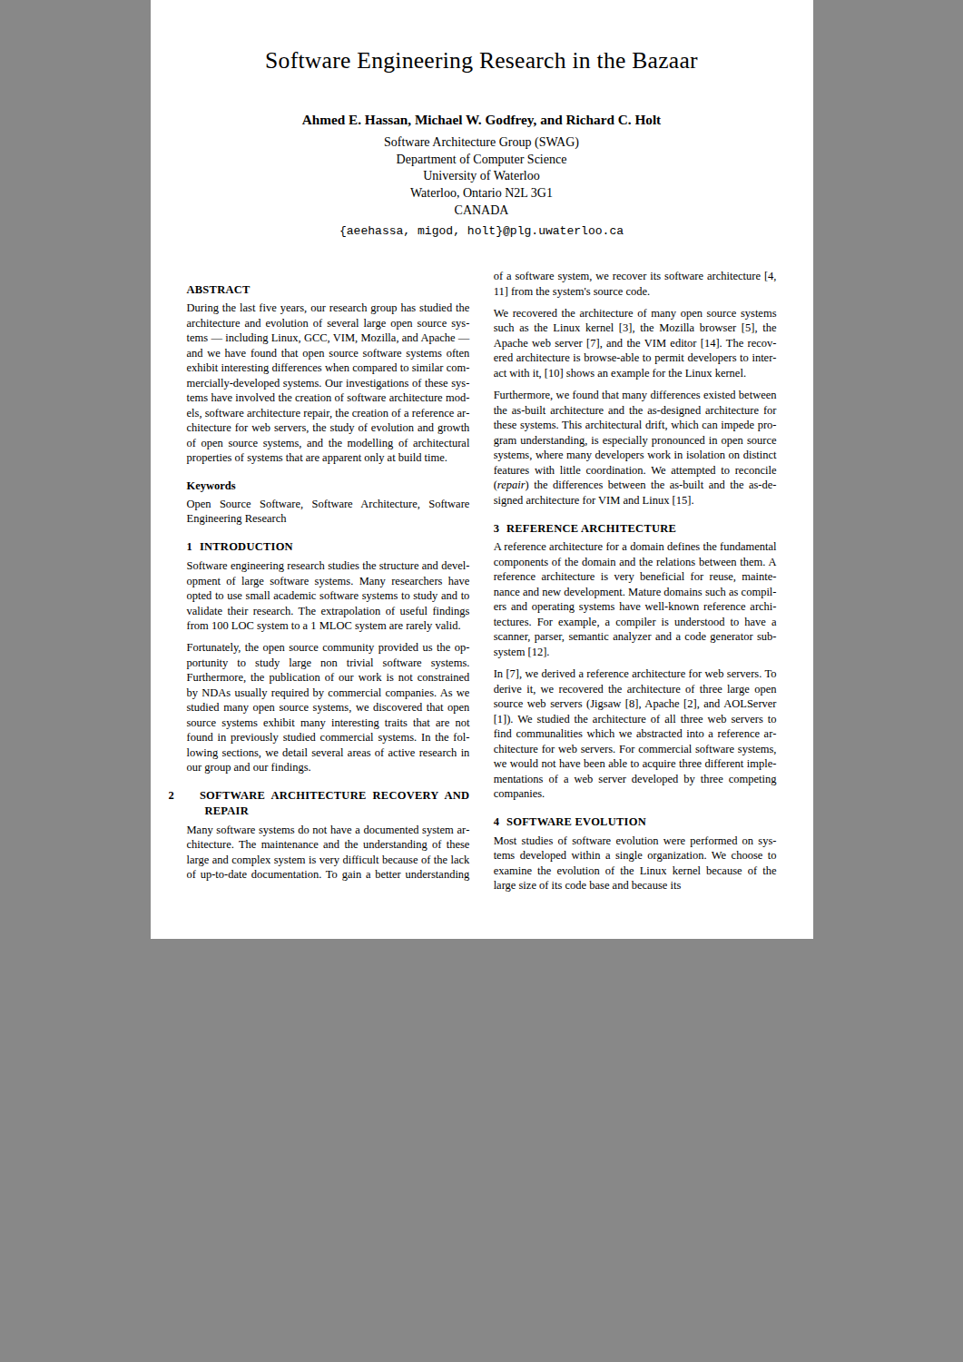Software Engineering Research in the Bazaar
Ahmed E. Hassan, Michael W. Godfrey, and Richard C. Holt
Software Architecture Group (SWAG)
Department of Computer Science
University of Waterloo
Waterloo, Ontario N2L 3G1
CANADA
{aeehassa, migod, holt}@plg.uwaterloo.ca
Abstract
During the last five years, our research group has studied the architecture and evolution of several large open source systems — including Linux, GCC, VIM, Mozilla, and Apache — and we have found that open source software systems often exhibit interesting differences when compared to similar commercially-developed systems. Our investigations of these systems have involved the creation of software architecture models, software architecture repair, the creation of a reference architecture for web servers, the study of evolution and growth of open source systems, and the modelling of architectural properties of systems that are apparent only at build time.
Keywords
Open Source Software, Software Architecture, Software Engineering Research
1 INTRODUCTION
Software engineering research studies the structure and development of large software systems. Many researchers have opted to use small academic software systems to study and to validate their research. The extrapolation of useful findings from 100 LOC system to a 1 MLOC system are rarely valid.
Fortunately, the open source community provided us the opportunity to study large non trivial software systems. Furthermore, the publication of our work is not constrained by NDAs usually required by commercial companies. As we studied many open source systems, we discovered that open source systems exhibit many interesting traits that are not found in previously studied commercial systems. In the following sections, we detail several areas of active research in our group and our findings.
2 SOFTWARE ARCHITECTURE RECOVERY AND REPAIR
Many software systems do not have a documented system architecture. The maintenance and the understanding of these large and complex system is very difficult because of the lack of up-to-date documentation. To gain a better understanding of a software system, we recover its software architecture [4, 11] from the system's source code.
We recovered the architecture of many open source systems such as the Linux kernel [3], the Mozilla browser [5], the Apache web server [7], and the VIM editor [14]. The recovered architecture is browse-able to permit developers to interact with it, [10] shows an example for the Linux kernel.
Furthermore, we found that many differences existed between the as-built architecture and the as-designed architecture for these systems. This architectural drift, which can impede program understanding, is especially pronounced in open source systems, where many developers work in isolation on distinct features with little coordination. We attempted to reconcile (repair) the differences between the as-built and the as-designed architecture for VIM and Linux [15].
3 REFERENCE ARCHITECTURE
A reference architecture for a domain defines the fundamental components of the domain and the relations between them. A reference architecture is very beneficial for reuse, maintenance and new development. Mature domains such as compilers and operating systems have well-known reference architectures. For example, a compiler is understood to have a scanner, parser, semantic analyzer and a code generator subsystem [12].
In [7], we derived a reference architecture for web servers. To derive it, we recovered the architecture of three large open source web servers (Jigsaw [8], Apache [2], and AOLServer [1]). We studied the architecture of all three web servers to find communalities which we abstracted into a reference architecture for web servers. For commercial software systems, we would not have been able to acquire three different implementations of a web server developed by three competing companies.
4 SOFTWARE EVOLUTION
Most studies of software evolution were performed on systems developed within a single organization. We choose to examine the evolution of the Linux kernel because of the large size of its code base and because its